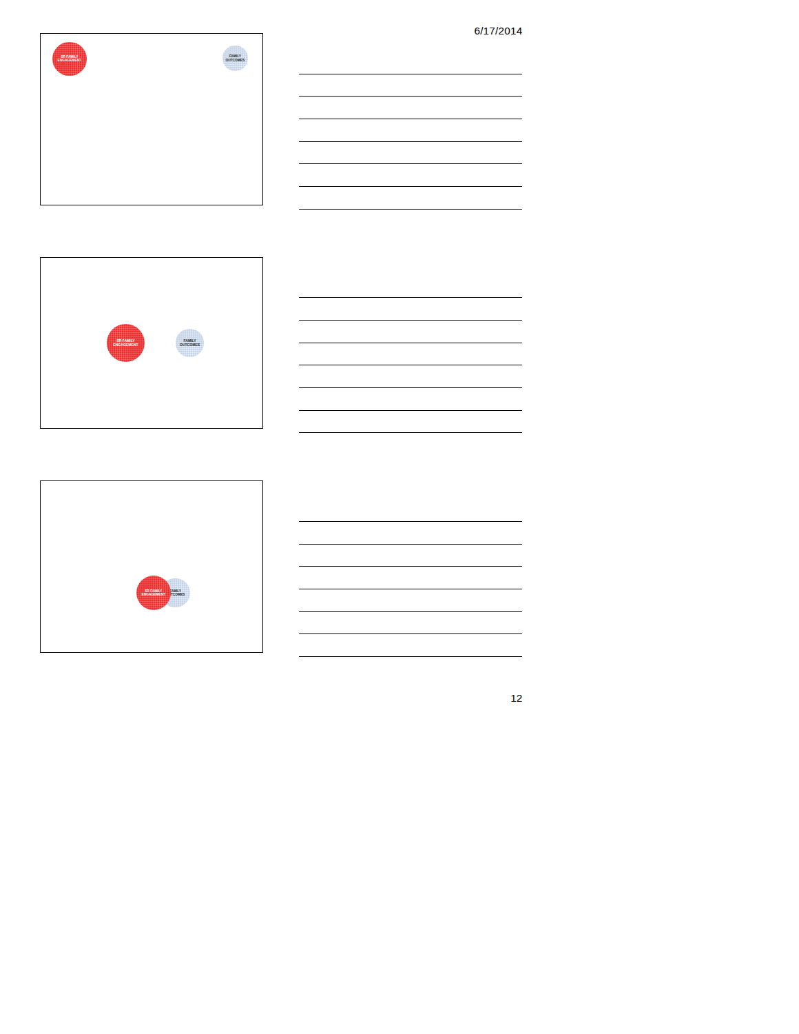6/17/2014
SR FAMILY
ENGAGEMENT
FAMILY
OUTCOMES
SR FAMILY
ENGAGEMENT
FAMILY
OUTCOMES
SR FAMILY
ENGAGEMENT
FAMILY
OUTCOMES
12